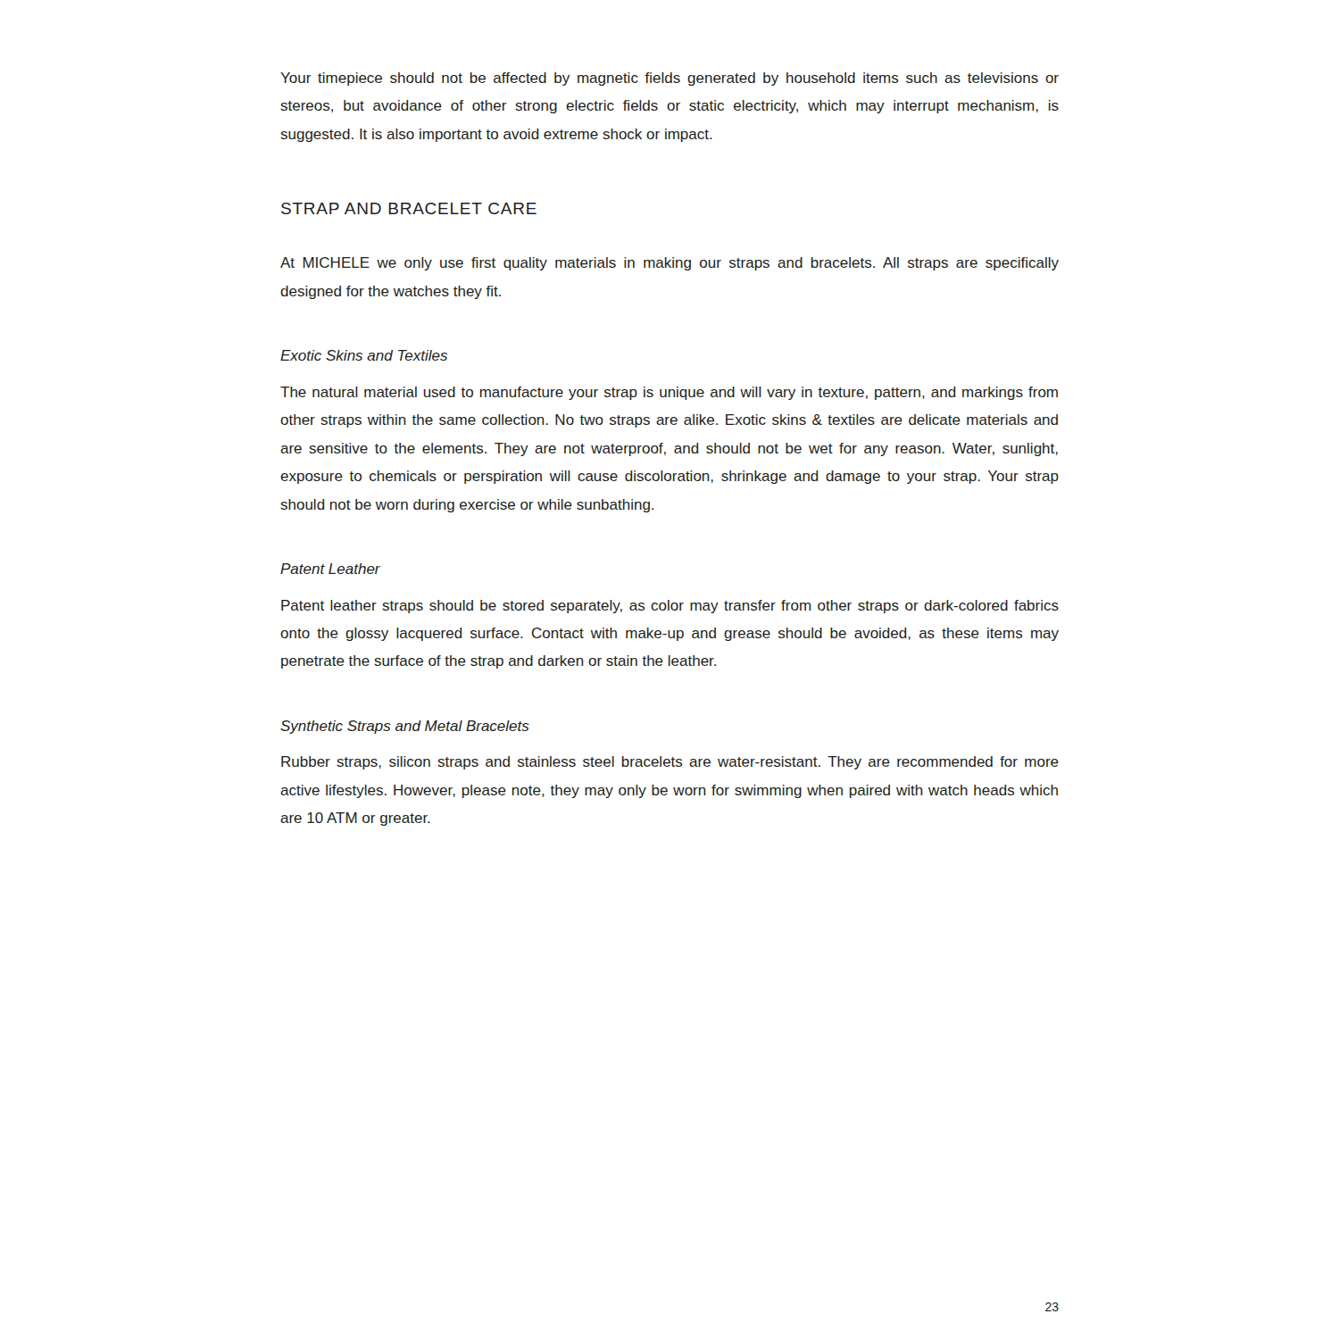Your timepiece should not be affected by magnetic fields generated by household items such as televisions or stereos, but avoidance of other strong electric fields or static electricity, which may interrupt mechanism, is suggested. It is also important to avoid extreme shock or impact.
Strap and Bracelet Care
At MICHELE we only use first quality materials in making our straps and bracelets. All straps are specifically designed for the watches they fit.
Exotic Skins and Textiles
The natural material used to manufacture your strap is unique and will vary in texture, pattern, and markings from other straps within the same collection. No two straps are alike. Exotic skins & textiles are delicate materials and are sensitive to the elements. They are not waterproof, and should not be wet for any reason. Water, sunlight, exposure to chemicals or perspiration will cause discoloration, shrinkage and damage to your strap. Your strap should not be worn during exercise or while sunbathing.
Patent Leather
Patent leather straps should be stored separately, as color may transfer from other straps or dark-colored fabrics onto the glossy lacquered surface. Contact with make-up and grease should be avoided, as these items may penetrate the surface of the strap and darken or stain the leather.
Synthetic Straps and Metal Bracelets
Rubber straps, silicon straps and stainless steel bracelets are water-resistant. They are recommended for more active lifestyles. However, please note, they may only be worn for swimming when paired with watch heads which are 10 ATM or greater.
23